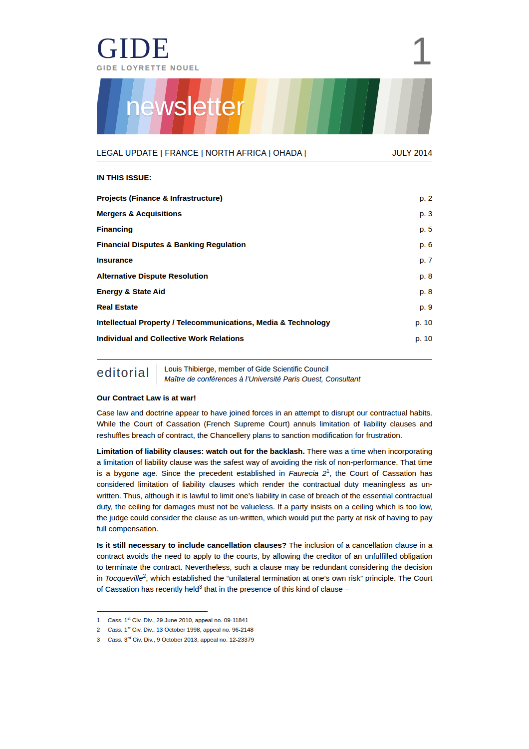GIDE
GIDE LOYRETTE NOUEL
1
newsletter
LEGAL UPDATE | FRANCE | NORTH AFRICA | OHADA |
JULY 2014
IN THIS ISSUE:
| Projects (Finance & Infrastructure) | p. 2 |
| Mergers & Acquisitions | p. 3 |
| Financing | p. 5 |
| Financial Disputes & Banking Regulation | p. 6 |
| Insurance | p. 7 |
| Alternative Dispute Resolution | p. 8 |
| Energy & State Aid | p. 8 |
| Real Estate | p. 9 |
| Intellectual Property / Telecommunications, Media & Technology | p. 10 |
| Individual and Collective Work Relations | p. 10 |
editorial
Louis Thibierge, member of Gide Scientific Council
Maître de conférences à l’Université Paris Ouest, Consultant
Our Contract Law is at war!
Case law and doctrine appear to have joined forces in an attempt to disrupt our contractual habits. While the Court of Cassation (French Supreme Court) annuls limitation of liability clauses and reshuffles breach of contract, the Chancellery plans to sanction modification for frustration.
Limitation of liability clauses: watch out for the backlash. There was a time when incorporating a limitation of liability clause was the safest way of avoiding the risk of non-performance. That time is a bygone age. Since the precedent established in Faurecia 21, the Court of Cassation has considered limitation of liability clauses which render the contractual duty meaningless as un-written. Thus, although it is lawful to limit one’s liability in case of breach of the essential contractual duty, the ceiling for damages must not be valueless. If a party insists on a ceiling which is too low, the judge could consider the clause as un-written, which would put the party at risk of having to pay full compensation.
Is it still necessary to include cancellation clauses? The inclusion of a cancellation clause in a contract avoids the need to apply to the courts, by allowing the creditor of an unfulfilled obligation to terminate the contract. Nevertheless, such a clause may be redundant considering the decision in Tocqueville2, which established the “unilateral termination at one’s own risk” principle. The Court of Cassation has recently held3 that in the presence of this kind of clause –
1
Cass. 1st Civ. Div., 29 June 2010, appeal no. 09-11841
2
Cass. 1st Civ. Div., 13 October 1998, appeal no. 96-2148
3
Cass. 3rd Civ. Div., 9 October 2013, appeal no. 12-23379